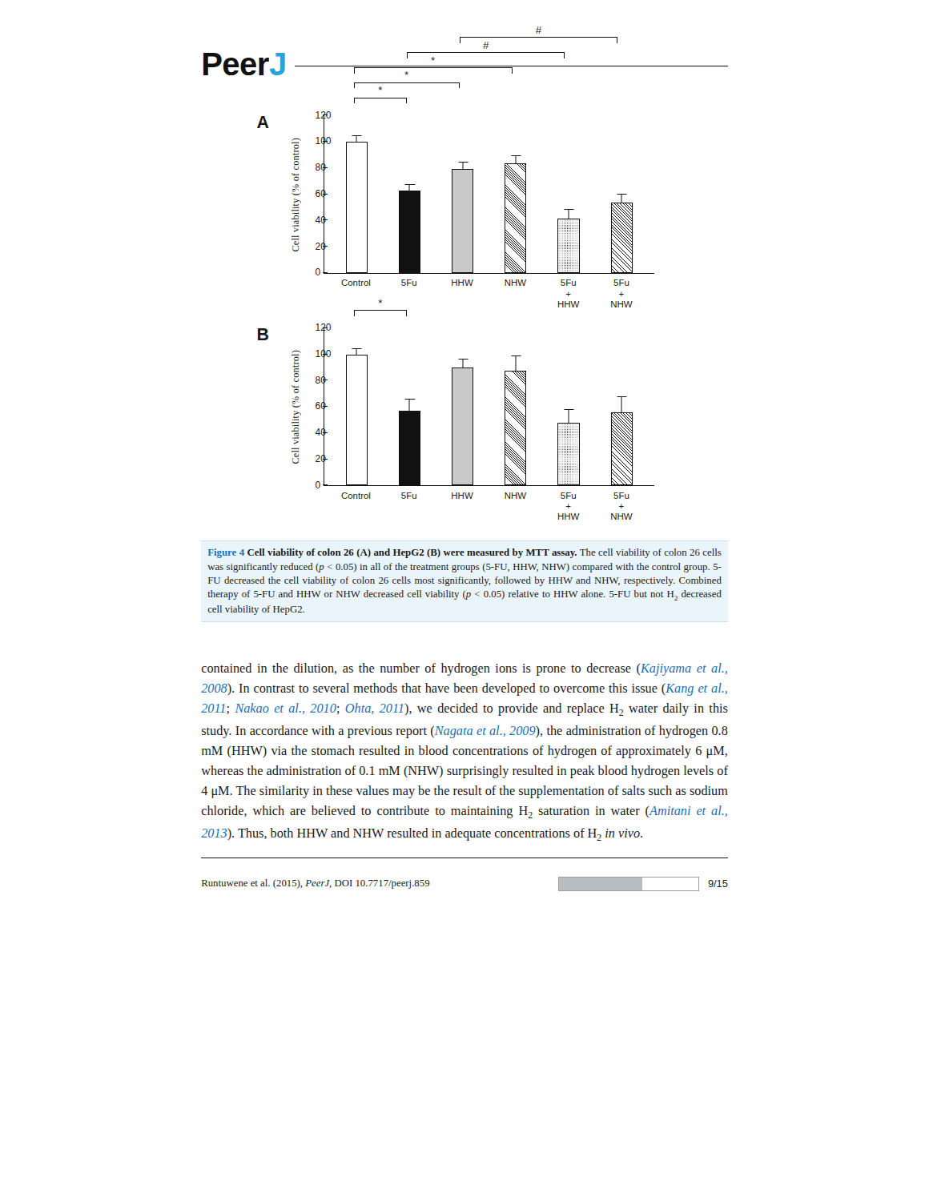PeerJ
A
Cell viability (% of control)
0
20
40
60
80
100
120
*
*
*
#
#
Control
5Fu
HHW
NHW
5Fu
+
HHW
5Fu
+
NHW
B
Cell viability (% of control)
0
20
40
60
80
100
120
*
Control
5Fu
HHW
NHW
5Fu
+
HHW
5Fu
+
NHW
Figure 4 Cell viability of colon 26 (A) and HepG2 (B) were measured by MTT assay. The cell viability of colon 26 cells was significantly reduced (p < 0.05) in all of the treatment groups (5-FU, HHW, NHW) compared with the control group. 5-FU decreased the cell viability of colon 26 cells most significantly, followed by HHW and NHW, respectively. Combined therapy of 5-FU and HHW or NHW decreased cell viability (p < 0.05) relative to HHW alone. 5-FU but not H2 decreased cell viability of HepG2.
contained in the dilution, as the number of hydrogen ions is prone to decrease (Kajiyama et al., 2008). In contrast to several methods that have been developed to overcome this issue (Kang et al., 2011; Nakao et al., 2010; Ohta, 2011), we decided to provide and replace H2 water daily in this study. In accordance with a previous report (Nagata et al., 2009), the administration of hydrogen 0.8 mM (HHW) via the stomach resulted in blood concentrations of hydrogen of approximately 6 μM, whereas the administration of 0.1 mM (NHW) surprisingly resulted in peak blood hydrogen levels of 4 μM. The similarity in these values may be the result of the supplementation of salts such as sodium chloride, which are believed to contribute to maintaining H2 saturation in water (Amitani et al., 2013). Thus, both HHW and NHW resulted in adequate concentrations of H2 in vivo.
Runtuwene et al. (2015), PeerJ, DOI 10.7717/peerj.859
9/15